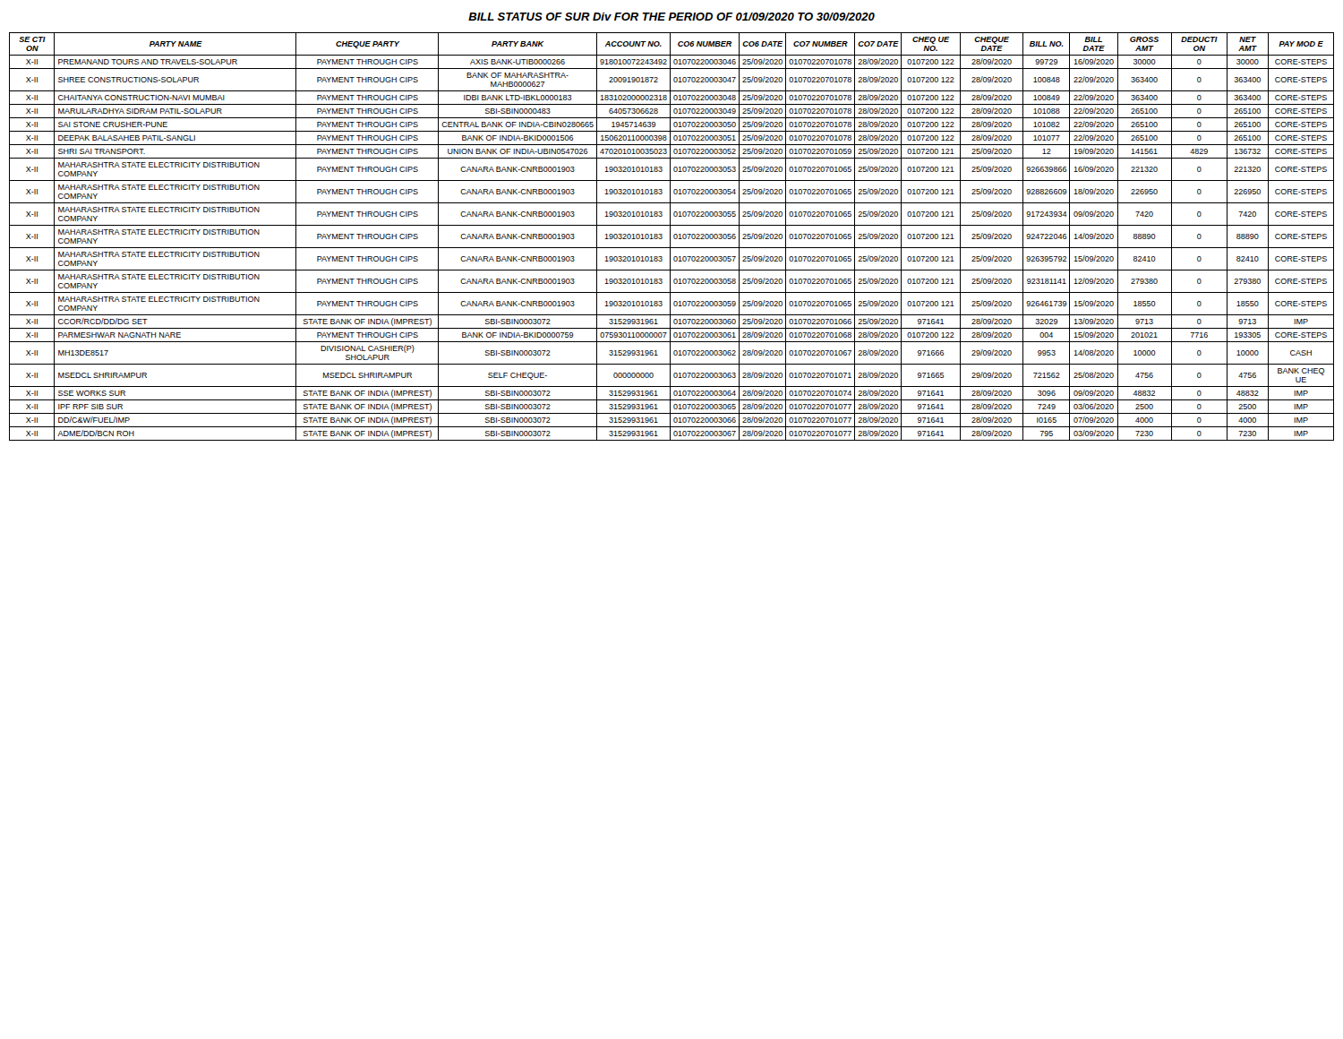BILL STATUS OF SUR Div FOR THE PERIOD OF 01/09/2020 TO 30/09/2020
| SE CTI ON | PARTY NAME | CHEQUE PARTY | PARTY BANK | ACCOUNT NO. | CO6 NUMBER | CO6 DATE | CO7 NUMBER | CO7 DATE | CHEQ UE NO. | CHEQUE DATE | BILL NO. | BILL DATE | GROSS AMT | DEDUCTI ON | NET AMT | PAY MOD E |
| --- | --- | --- | --- | --- | --- | --- | --- | --- | --- | --- | --- | --- | --- | --- | --- | --- |
| X-II | PREMANAND TOURS AND TRAVELS-SOLAPUR | PAYMENT THROUGH CIPS | AXIS BANK-UTIB0000266 | 918010072243492 | 01070220003046 | 25/09/2020 | 01070220701078 | 28/09/2020 | 0107200 122 | 28/09/2020 | 99729 | 16/09/2020 | 30000 | 0 | 30000 | CORE-STEPS |
| X-II | SHREE CONSTRUCTIONS-SOLAPUR | PAYMENT THROUGH CIPS | BANK OF MAHARASHTRA-MAHB0000627 | 20091901872 | 01070220003047 | 25/09/2020 | 01070220701078 | 28/09/2020 | 0107200 122 | 28/09/2020 | 100848 | 22/09/2020 | 363400 | 0 | 363400 | CORE-STEPS |
| X-II | CHAITANYA CONSTRUCTION-NAVI MUMBAI | PAYMENT THROUGH CIPS | IDBI BANK LTD-IBKL0000183 | 183102000002318 | 01070220003048 | 25/09/2020 | 01070220701078 | 28/09/2020 | 0107200 122 | 28/09/2020 | 100849 | 22/09/2020 | 363400 | 0 | 363400 | CORE-STEPS |
| X-II | MARULARADHYA SIDRAM PATIL-SOLAPUR | PAYMENT THROUGH CIPS | SBI-SBIN0000483 | 64057306628 | 01070220003049 | 25/09/2020 | 01070220701078 | 28/09/2020 | 0107200 122 | 28/09/2020 | 101088 | 22/09/2020 | 265100 | 0 | 265100 | CORE-STEPS |
| X-II | SAI STONE CRUSHER-PUNE | PAYMENT THROUGH CIPS | CENTRAL BANK OF INDIA-CBIN0280665 | 1945714639 | 01070220003050 | 25/09/2020 | 01070220701078 | 28/09/2020 | 0107200 122 | 28/09/2020 | 101082 | 22/09/2020 | 265100 | 0 | 265100 | CORE-STEPS |
| X-II | DEEPAK BALASAHEB PATIL-SANGLI | PAYMENT THROUGH CIPS | BANK OF INDIA-BKID0001506 | 150620110000398 | 01070220003051 | 25/09/2020 | 01070220701078 | 28/09/2020 | 0107200 122 | 28/09/2020 | 101077 | 22/09/2020 | 265100 | 0 | 265100 | CORE-STEPS |
| X-II | SHRI SAI TRANSPORT. | PAYMENT THROUGH CIPS | UNION BANK OF INDIA-UBIN0547026 | 470201010035023 | 01070220003052 | 25/09/2020 | 01070220701059 | 25/09/2020 | 0107200 121 | 25/09/2020 | 12 | 19/09/2020 | 141561 | 4829 | 136732 | CORE-STEPS |
| X-II | MAHARASHTRA STATE ELECTRICITY DISTRIBUTION COMPANY | PAYMENT THROUGH CIPS | CANARA BANK-CNRB0001903 | 1903201010183 | 01070220003053 | 25/09/2020 | 01070220701065 | 25/09/2020 | 0107200 121 | 25/09/2020 | 926639866 | 16/09/2020 | 221320 | 0 | 221320 | CORE-STEPS |
| X-II | MAHARASHTRA STATE ELECTRICITY DISTRIBUTION COMPANY | PAYMENT THROUGH CIPS | CANARA BANK-CNRB0001903 | 1903201010183 | 01070220003054 | 25/09/2020 | 01070220701065 | 25/09/2020 | 0107200 121 | 25/09/2020 | 928826609 | 18/09/2020 | 226950 | 0 | 226950 | CORE-STEPS |
| X-II | MAHARASHTRA STATE ELECTRICITY DISTRIBUTION COMPANY | PAYMENT THROUGH CIPS | CANARA BANK-CNRB0001903 | 1903201010183 | 01070220003055 | 25/09/2020 | 01070220701065 | 25/09/2020 | 0107200 121 | 25/09/2020 | 917243934 | 09/09/2020 | 7420 | 0 | 7420 | CORE-STEPS |
| X-II | MAHARASHTRA STATE ELECTRICITY DISTRIBUTION COMPANY | PAYMENT THROUGH CIPS | CANARA BANK-CNRB0001903 | 1903201010183 | 01070220003056 | 25/09/2020 | 01070220701065 | 25/09/2020 | 0107200 121 | 25/09/2020 | 924722046 | 14/09/2020 | 88890 | 0 | 88890 | CORE-STEPS |
| X-II | MAHARASHTRA STATE ELECTRICITY DISTRIBUTION COMPANY | PAYMENT THROUGH CIPS | CANARA BANK-CNRB0001903 | 1903201010183 | 01070220003057 | 25/09/2020 | 01070220701065 | 25/09/2020 | 0107200 121 | 25/09/2020 | 926395792 | 15/09/2020 | 82410 | 0 | 82410 | CORE-STEPS |
| X-II | MAHARASHTRA STATE ELECTRICITY DISTRIBUTION COMPANY | PAYMENT THROUGH CIPS | CANARA BANK-CNRB0001903 | 1903201010183 | 01070220003058 | 25/09/2020 | 01070220701065 | 25/09/2020 | 0107200 121 | 25/09/2020 | 923181141 | 12/09/2020 | 279380 | 0 | 279380 | CORE-STEPS |
| X-II | MAHARASHTRA STATE ELECTRICITY DISTRIBUTION COMPANY | PAYMENT THROUGH CIPS | CANARA BANK-CNRB0001903 | 1903201010183 | 01070220003059 | 25/09/2020 | 01070220701065 | 25/09/2020 | 0107200 121 | 25/09/2020 | 926461739 | 15/09/2020 | 18550 | 0 | 18550 | CORE-STEPS |
| X-II | CCOR/RCD/DD/DG SET | STATE BANK OF INDIA (IMPREST) | SBI-SBIN0003072 | 31529931961 | 01070220003060 | 25/09/2020 | 01070220701066 | 25/09/2020 | 971641 | 28/09/2020 | 32029 | 13/09/2020 | 9713 | 0 | 9713 | IMP |
| X-II | PARMESHWAR NAGNATH NARE | PAYMENT THROUGH CIPS | BANK OF INDIA-BKID0000759 | 075930110000007 | 01070220003061 | 28/09/2020 | 01070220701068 | 28/09/2020 | 0107200 122 | 28/09/2020 | 004 | 15/09/2020 | 201021 | 7716 | 193305 | CORE-STEPS |
| X-II | MH13DE8517 | DIVISIONAL CASHIER(P) SHOLAPUR | SBI-SBIN0003072 | 31529931961 | 01070220003062 | 28/09/2020 | 01070220701067 | 28/09/2020 | 971666 | 29/09/2020 | 9953 | 14/08/2020 | 10000 | 0 | 10000 | CASH |
| X-II | MSEDCL SHRIRAMPUR | MSEDCL SHRIRAMPUR | SELF CHEQUE- | 000000000 | 01070220003063 | 28/09/2020 | 01070220701071 | 28/09/2020 | 971665 | 29/09/2020 | 721562 | 25/08/2020 | 4756 | 0 | 4756 | BANK CHEQ UE |
| X-II | SSE WORKS SUR | STATE BANK OF INDIA (IMPREST) | SBI-SBIN0003072 | 31529931961 | 01070220003064 | 28/09/2020 | 01070220701074 | 28/09/2020 | 971641 | 28/09/2020 | 3096 | 09/09/2020 | 48832 | 0 | 48832 | IMP |
| X-II | IPF RPF SIB SUR | STATE BANK OF INDIA (IMPREST) | SBI-SBIN0003072 | 31529931961 | 01070220003065 | 28/09/2020 | 01070220701077 | 28/09/2020 | 971641 | 28/09/2020 | 7249 | 03/06/2020 | 2500 | 0 | 2500 | IMP |
| X-II | DD/C&W/FUEL/IMP | STATE BANK OF INDIA (IMPREST) | SBI-SBIN0003072 | 31529931961 | 01070220003066 | 28/09/2020 | 01070220701077 | 28/09/2020 | 971641 | 28/09/2020 | I0165 | 07/09/2020 | 4000 | 0 | 4000 | IMP |
| X-II | ADME/DD/BCN ROH | STATE BANK OF INDIA (IMPREST) | SBI-SBIN0003072 | 31529931961 | 01070220003067 | 28/09/2020 | 01070220701077 | 28/09/2020 | 971641 | 28/09/2020 | 795 | 03/09/2020 | 7230 | 0 | 7230 | IMP |